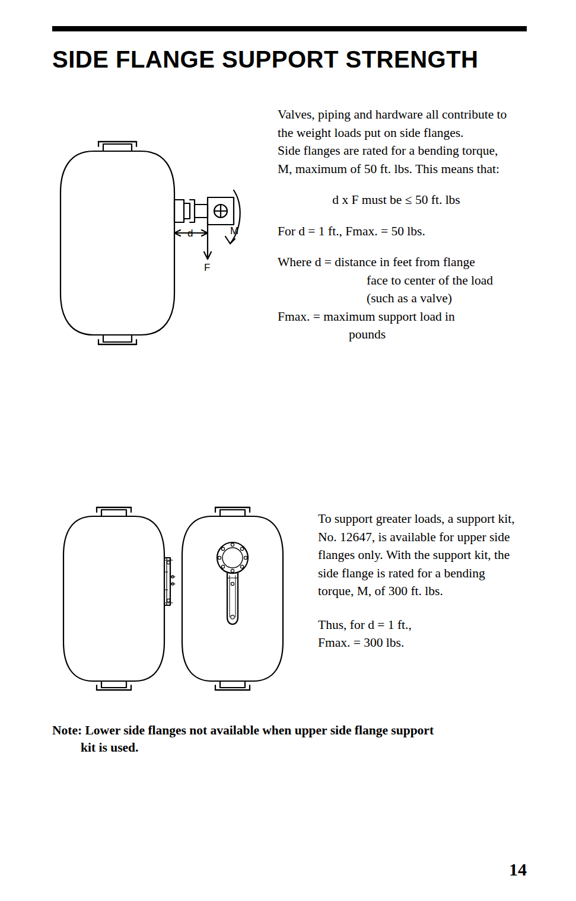SIDE FLANGE SUPPORT STRENGTH
d F M
Valves, piping and hardware all contribute to the weight loads put on side flanges.
Side flanges are rated for a bending torque, M, maximum of 50 ft. lbs. This means that:
d x F must be ≤ 50 ft. lbs
For d = 1 ft., Fmax. = 50 lbs.
Where d = distance in feet from flange face to center of the load (such as a valve) Fmax. = maximum support load in pounds
To support greater loads, a support kit, No. 12647, is available for upper side flanges only. With the support kit, the side flange is rated for a bending torque, M, of 300 ft. lbs.
Thus, for d = 1 ft.,
Fmax. = 300 lbs.
Note: Lower side flanges not available when upper side flange support kit is used.
14